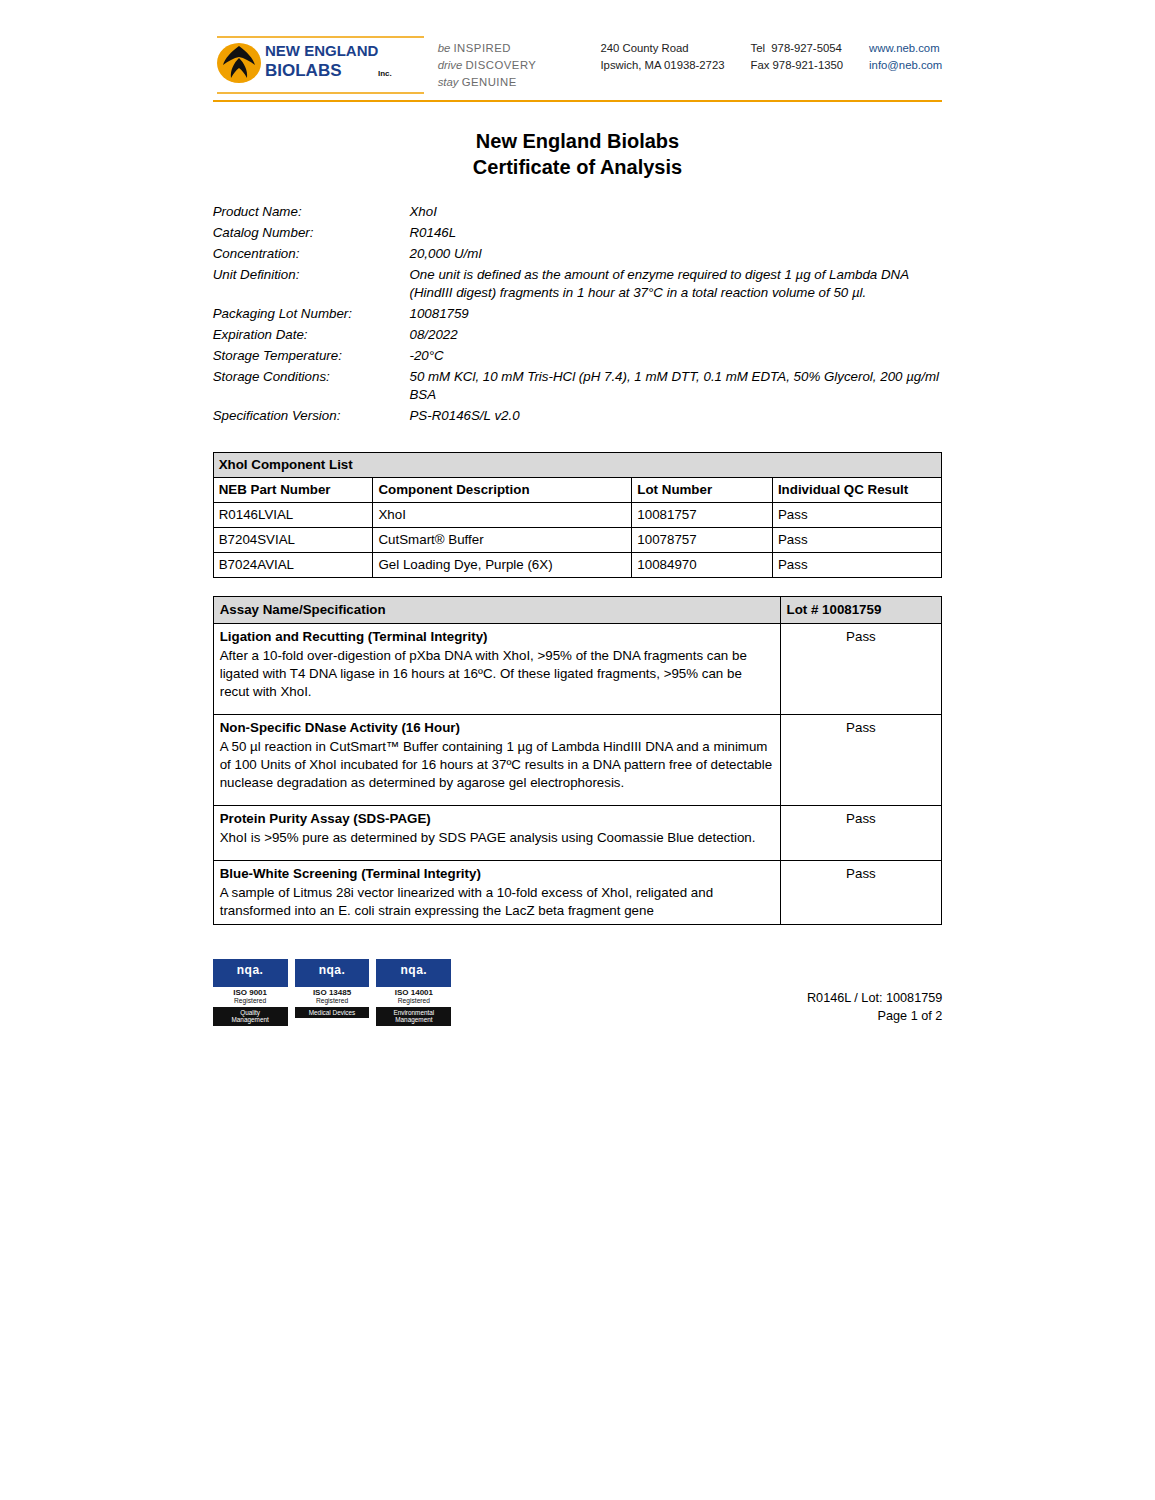be INSPIRED
drive DISCOVERY
stay GENUINE
240 County Road
Ipswich, MA 01938-2723
Tel 978-927-5054
Fax 978-921-1350
www.neb.com
info@neb.com
New England Biolabs Certificate of Analysis
| Product Name: | XhoI |
| Catalog Number: | R0146L |
| Concentration: | 20,000 U/ml |
| Unit Definition: | One unit is defined as the amount of enzyme required to digest 1 µg of Lambda DNA (HindIII digest) fragments in 1 hour at 37°C in a total reaction volume of 50 µl. |
| Packaging Lot Number: | 10081759 |
| Expiration Date: | 08/2022 |
| Storage Temperature: | -20°C |
| Storage Conditions: | 50 mM KCl, 10 mM Tris-HCl (pH 7.4), 1 mM DTT, 0.1 mM EDTA, 50% Glycerol, 200 µg/ml BSA |
| Specification Version: | PS-R0146S/L v2.0 |
| XhoI Component List |
| --- |
| NEB Part Number | Component Description | Lot Number | Individual QC Result |
| R0146LVIAL | XhoI | 10081757 | Pass |
| B7204SVIAL | CutSmart® Buffer | 10078757 | Pass |
| B7024AVIAL | Gel Loading Dye, Purple (6X) | 10084970 | Pass |
| Assay Name/Specification | Lot # 10081759 |
| --- | --- |
| Ligation and Recutting (Terminal Integrity) After a 10-fold over-digestion of pXba DNA with XhoI, >95% of the DNA fragments can be ligated with T4 DNA ligase in 16 hours at 16ºC. Of these ligated fragments, >95% can be recut with XhoI. | Pass |
| Non-Specific DNase Activity (16 Hour) A 50 µl reaction in CutSmart™ Buffer containing 1 µg of Lambda HindIII DNA and a minimum of 100 Units of XhoI incubated for 16 hours at 37ºC results in a DNA pattern free of detectable nuclease degradation as determined by agarose gel electrophoresis. | Pass |
| Protein Purity Assay (SDS-PAGE) XhoI is >95% pure as determined by SDS PAGE analysis using Coomassie Blue detection. | Pass |
| Blue-White Screening (Terminal Integrity) A sample of Litmus 28i vector linearized with a 10-fold excess of XhoI, religated and transformed into an E. coli strain expressing the LacZ beta fragment gene | Pass |
nqa.
ISO 9001
Registered
Quality
Management
nqa.
ISO 13485
Registered
Medical Devices
nqa.
ISO 14001
Registered
Environmental
Management
R0146L / Lot: 10081759
Page 1 of 2